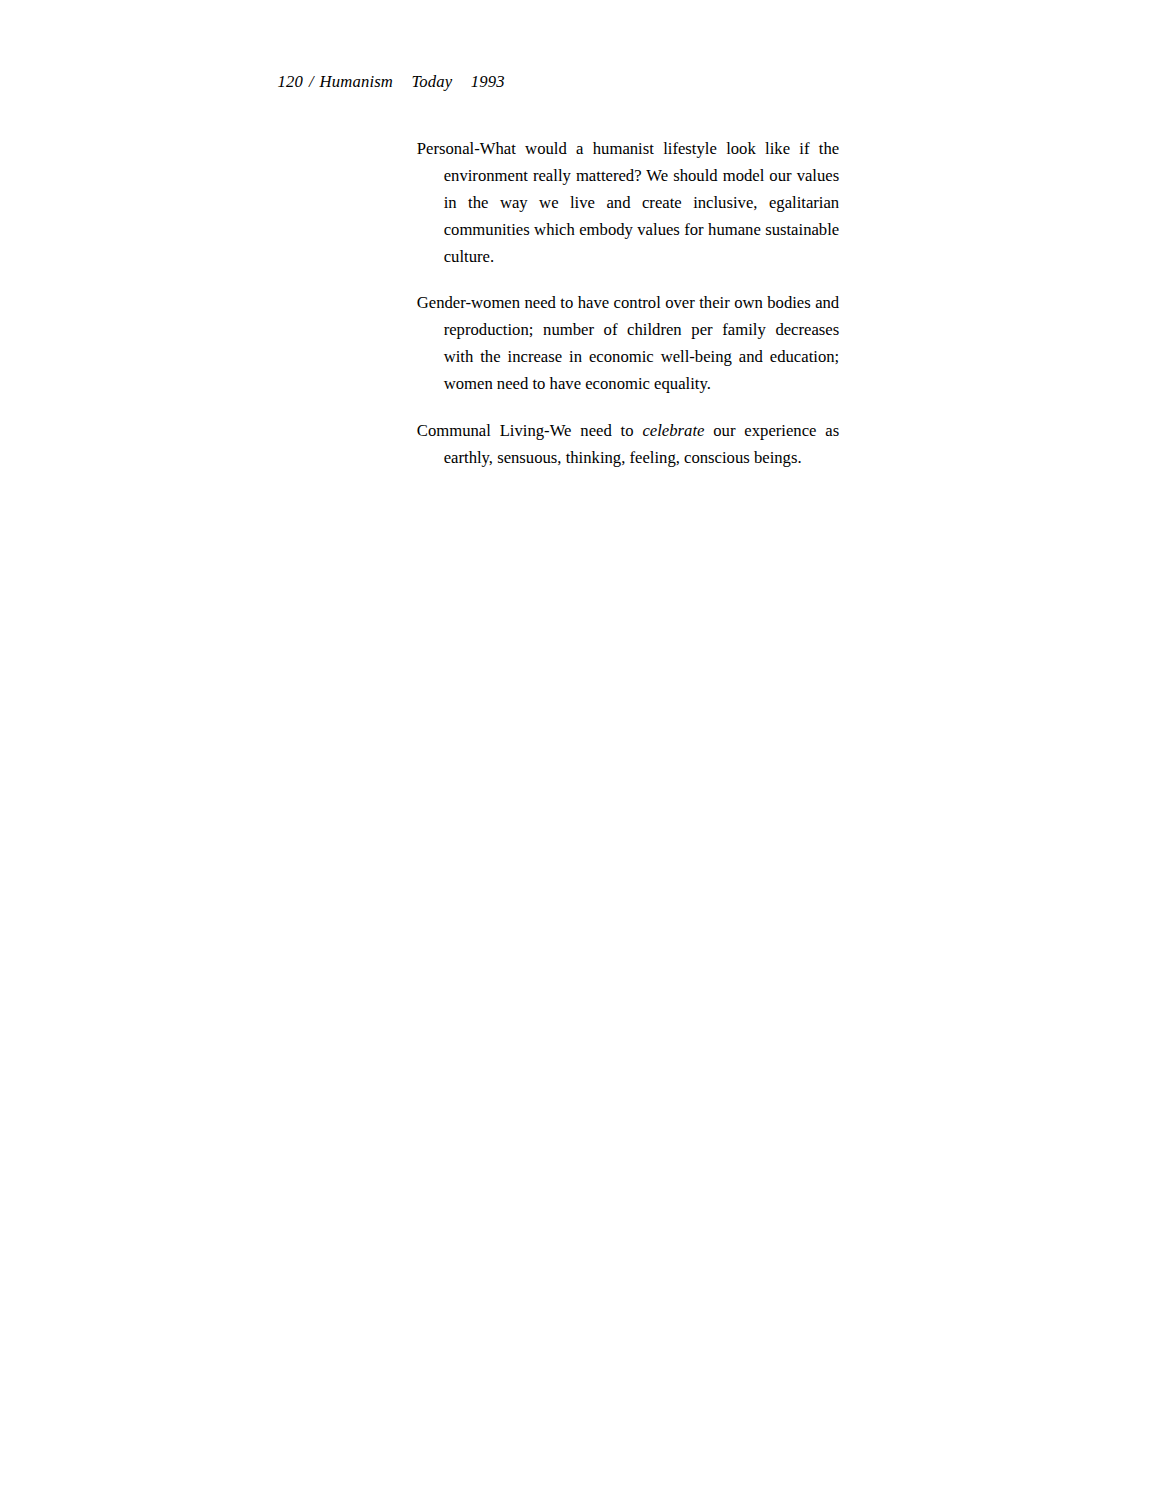120/Humanism Today 1993
Personal-What would a humanist lifestyle look like if the environment really mattered? We should model our values in the way we live and create inclusive, egalitarian communities which embody values for humane sustainable culture.
Gender-women need to have control over their own bodies and reproduction; number of children per family decreases with the increase in economic well-being and education; women need to have economic equality.
Communal Living-We need to celebrate our experience as earthly, sensuous, thinking, feeling, conscious beings.